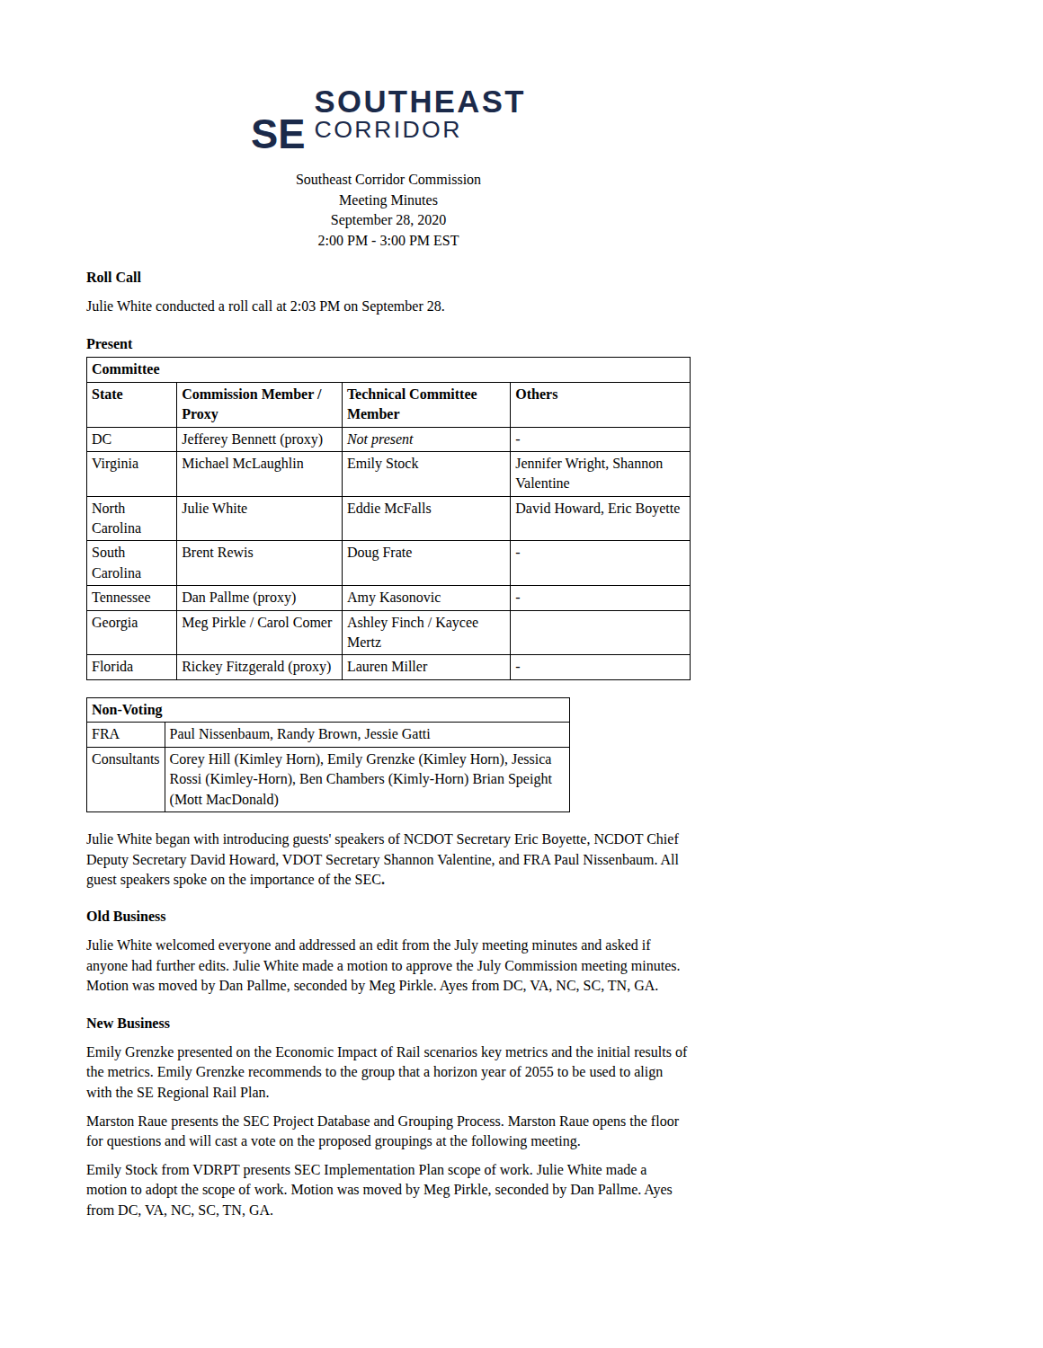SE SOUTHEAST
CORRIDOR
Southeast Corridor Commission
Meeting Minutes
September 28, 2020
2:00 PM - 3:00 PM EST
Roll Call
Julie White conducted a roll call at 2:03 PM on September 28.
Present
| Committee |
| --- |
| State | Commission Member / Proxy | Technical Committee Member | Others |
| DC | Jefferey Bennett (proxy) | Not present | - |
| Virginia | Michael McLaughlin | Emily Stock | Jennifer Wright, Shannon Valentine |
| North Carolina | Julie White | Eddie McFalls | David Howard, Eric Boyette |
| South Carolina | Brent Rewis | Doug Frate | - |
| Tennessee | Dan Pallme (proxy) | Amy Kasonovic | - |
| Georgia | Meg Pirkle / Carol Comer | Ashley Finch / Kaycee Mertz | |
| Florida | Rickey Fitzgerald (proxy) | Lauren Miller | - |
| Non-Voting |
| --- |
| FRA | Paul Nissenbaum, Randy Brown, Jessie Gatti |
| Consultants | Corey Hill (Kimley Horn), Emily Grenzke (Kimley Horn), Jessica Rossi (Kimley-Horn), Ben Chambers (Kimly-Horn) Brian Speight (Mott MacDonald) |
Julie White began with introducing guests' speakers of NCDOT Secretary Eric Boyette, NCDOT Chief Deputy Secretary David Howard, VDOT Secretary Shannon Valentine, and FRA Paul Nissenbaum. All guest speakers spoke on the importance of the SEC.
Old Business
Julie White welcomed everyone and addressed an edit from the July meeting minutes and asked if anyone had further edits. Julie White made a motion to approve the July Commission meeting minutes. Motion was moved by Dan Pallme, seconded by Meg Pirkle. Ayes from DC, VA, NC, SC, TN, GA.
New Business
Emily Grenzke presented on the Economic Impact of Rail scenarios key metrics and the initial results of the metrics. Emily Grenzke recommends to the group that a horizon year of 2055 to be used to align with the SE Regional Rail Plan.
Marston Raue presents the SEC Project Database and Grouping Process. Marston Raue opens the floor for questions and will cast a vote on the proposed groupings at the following meeting.
Emily Stock from VDRPT presents SEC Implementation Plan scope of work. Julie White made a motion to adopt the scope of work. Motion was moved by Meg Pirkle, seconded by Dan Pallme. Ayes from DC, VA, NC, SC, TN, GA.